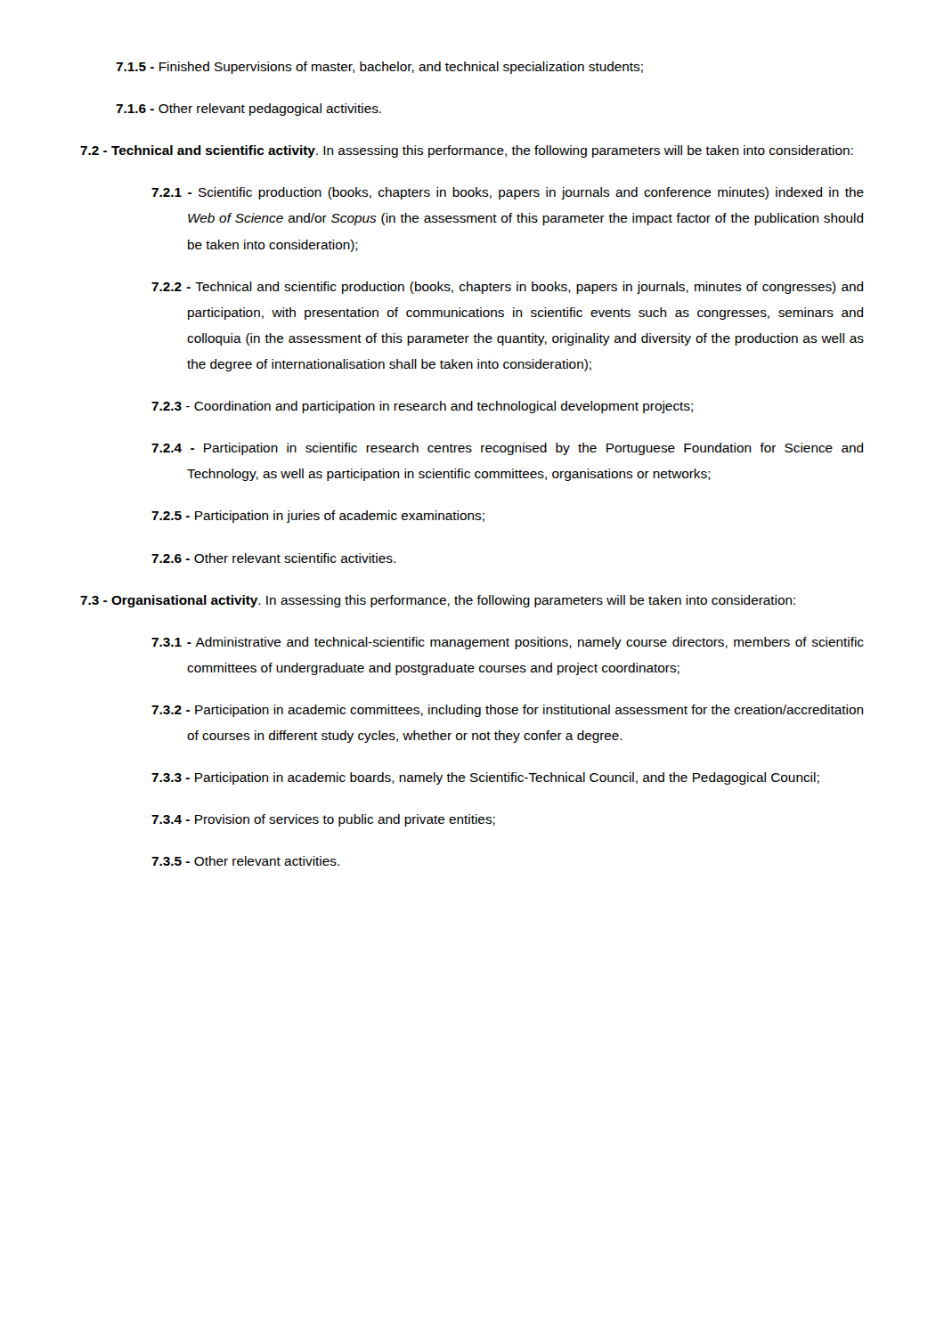7.1.5 - Finished Supervisions of master, bachelor, and technical specialization students;
7.1.6 - Other relevant pedagogical activities.
7.2 - Technical and scientific activity. In assessing this performance, the following parameters will be taken into consideration:
7.2.1 - Scientific production (books, chapters in books, papers in journals and conference minutes) indexed in the Web of Science and/or Scopus (in the assessment of this parameter the impact factor of the publication should be taken into consideration);
7.2.2 - Technical and scientific production (books, chapters in books, papers in journals, minutes of congresses) and participation, with presentation of communications in scientific events such as congresses, seminars and colloquia (in the assessment of this parameter the quantity, originality and diversity of the production as well as the degree of internationalisation shall be taken into consideration);
7.2.3 - Coordination and participation in research and technological development projects;
7.2.4 - Participation in scientific research centres recognised by the Portuguese Foundation for Science and Technology, as well as participation in scientific committees, organisations or networks;
7.2.5 - Participation in juries of academic examinations;
7.2.6 - Other relevant scientific activities.
7.3 - Organisational activity. In assessing this performance, the following parameters will be taken into consideration:
7.3.1 - Administrative and technical-scientific management positions, namely course directors, members of scientific committees of undergraduate and postgraduate courses and project coordinators;
7.3.2 - Participation in academic committees, including those for institutional assessment for the creation/accreditation of courses in different study cycles, whether or not they confer a degree.
7.3.3 - Participation in academic boards, namely the Scientific-Technical Council, and the Pedagogical Council;
7.3.4 - Provision of services to public and private entities;
7.3.5 - Other relevant activities.